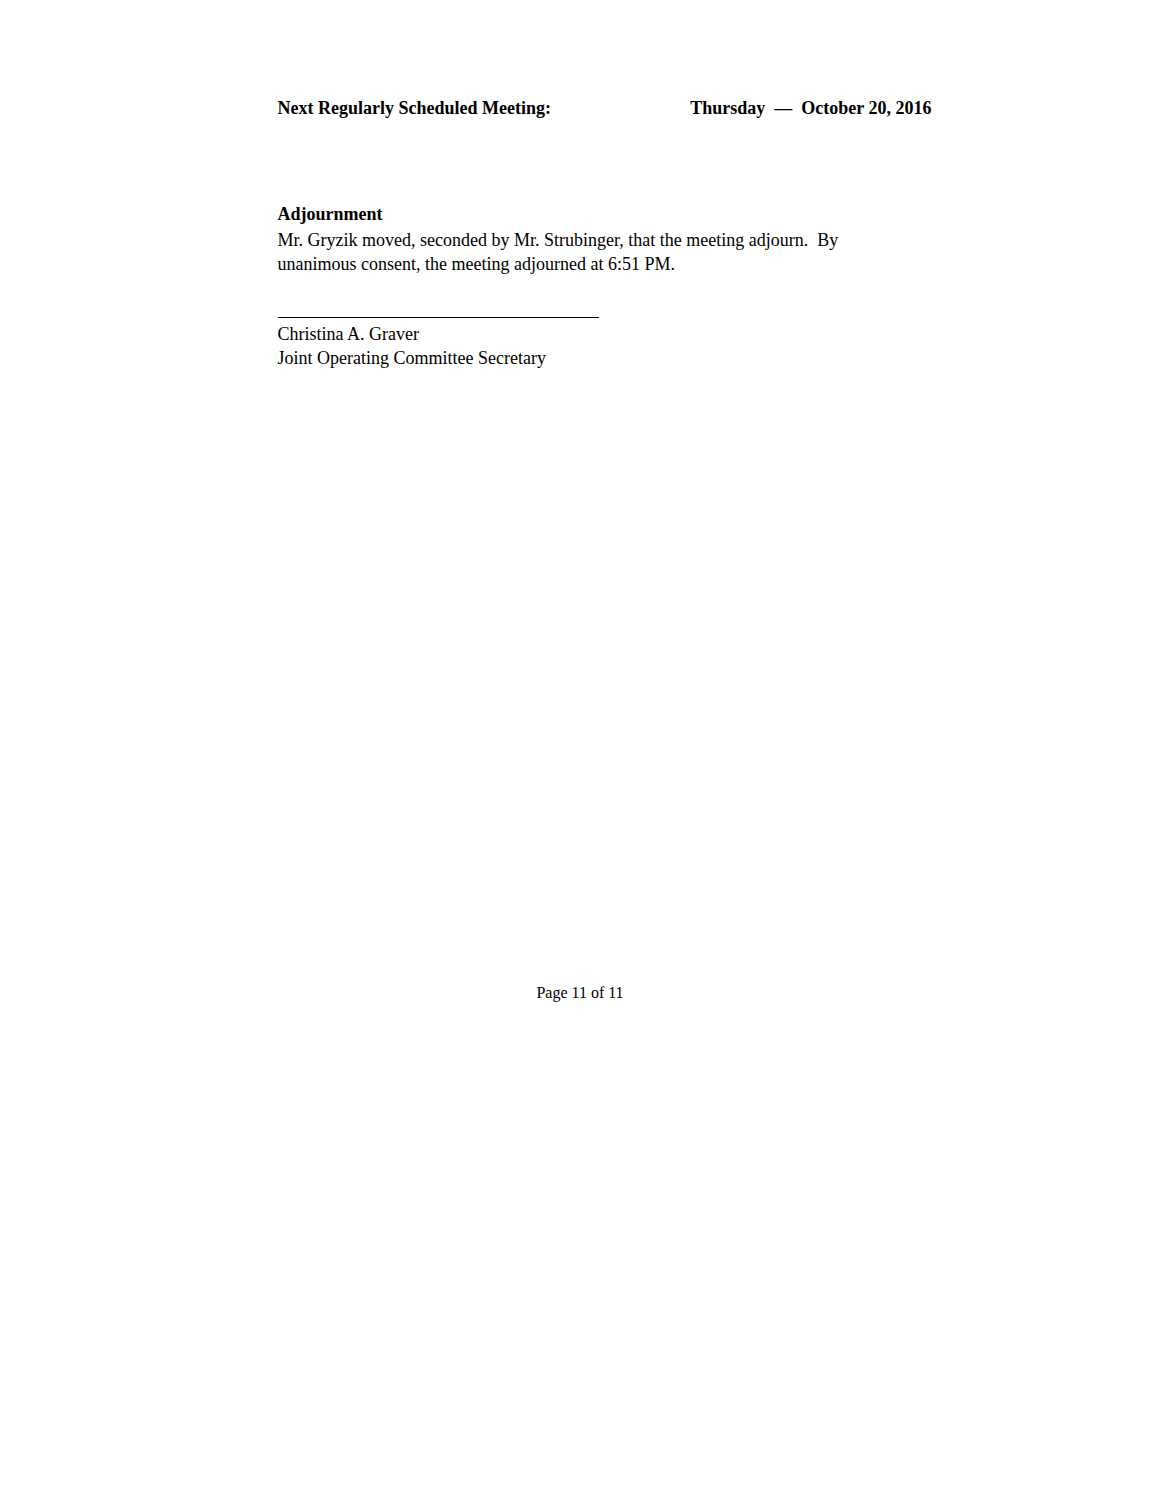Next Regularly Scheduled Meeting: Thursday — October 20, 2016
Adjournment
Mr. Gryzik moved, seconded by Mr. Strubinger, that the meeting adjourn. By unanimous consent, the meeting adjourned at 6:51 PM.
Christina A. Graver
Joint Operating Committee Secretary
Page 11 of 11